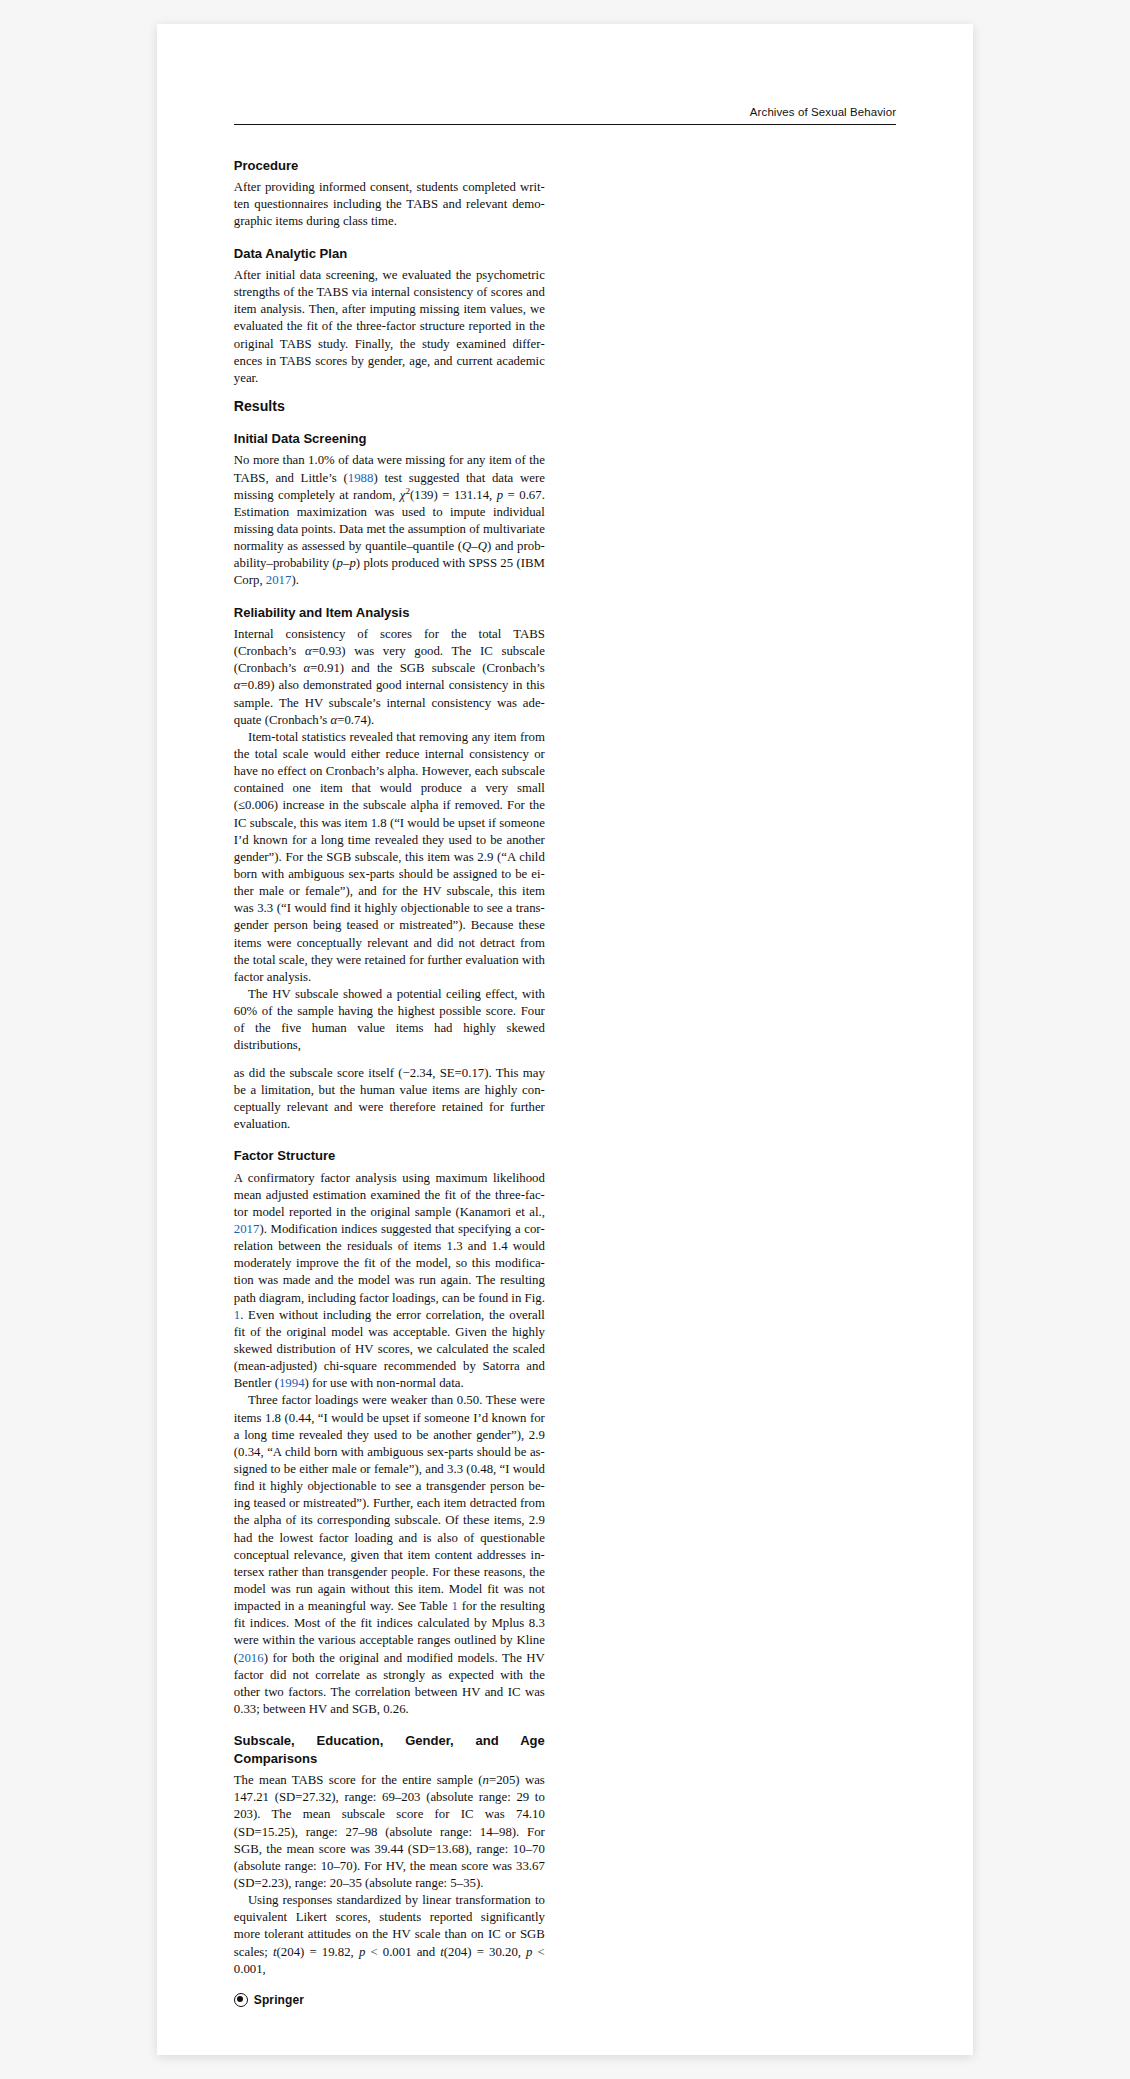Archives of Sexual Behavior
Procedure
After providing informed consent, students completed written questionnaires including the TABS and relevant demographic items during class time.
Data Analytic Plan
After initial data screening, we evaluated the psychometric strengths of the TABS via internal consistency of scores and item analysis. Then, after imputing missing item values, we evaluated the fit of the three-factor structure reported in the original TABS study. Finally, the study examined differences in TABS scores by gender, age, and current academic year.
Results
Initial Data Screening
No more than 1.0% of data were missing for any item of the TABS, and Little’s (1988) test suggested that data were missing completely at random, χ2(139) = 131.14, p = 0.67. Estimation maximization was used to impute individual missing data points. Data met the assumption of multivariate normality as assessed by quantile–quantile (Q–Q) and probability–probability (p–p) plots produced with SPSS 25 (IBM Corp, 2017).
Reliability and Item Analysis
Internal consistency of scores for the total TABS (Cronbach’s α=0.93) was very good. The IC subscale (Cronbach’s α=0.91) and the SGB subscale (Cronbach’s α=0.89) also demonstrated good internal consistency in this sample. The HV subscale’s internal consistency was adequate (Cronbach’s α=0.74).
Item-total statistics revealed that removing any item from the total scale would either reduce internal consistency or have no effect on Cronbach’s alpha. However, each subscale contained one item that would produce a very small (≤0.006) increase in the subscale alpha if removed. For the IC subscale, this was item 1.8 (“I would be upset if someone I’d known for a long time revealed they used to be another gender”). For the SGB subscale, this item was 2.9 (“A child born with ambiguous sex-parts should be assigned to be either male or female”), and for the HV subscale, this item was 3.3 (“I would find it highly objectionable to see a transgender person being teased or mistreated”). Because these items were conceptually relevant and did not detract from the total scale, they were retained for further evaluation with factor analysis.
The HV subscale showed a potential ceiling effect, with 60% of the sample having the highest possible score. Four of the five human value items had highly skewed distributions,
as did the subscale score itself (−2.34, SE=0.17). This may be a limitation, but the human value items are highly conceptually relevant and were therefore retained for further evaluation.
Factor Structure
A confirmatory factor analysis using maximum likelihood mean adjusted estimation examined the fit of the three-factor model reported in the original sample (Kanamori et al., 2017). Modification indices suggested that specifying a correlation between the residuals of items 1.3 and 1.4 would moderately improve the fit of the model, so this modification was made and the model was run again. The resulting path diagram, including factor loadings, can be found in Fig. 1. Even without including the error correlation, the overall fit of the original model was acceptable. Given the highly skewed distribution of HV scores, we calculated the scaled (mean-adjusted) chi-square recommended by Satorra and Bentler (1994) for use with non-normal data.
Three factor loadings were weaker than 0.50. These were items 1.8 (0.44, “I would be upset if someone I’d known for a long time revealed they used to be another gender”), 2.9 (0.34, “A child born with ambiguous sex-parts should be assigned to be either male or female”), and 3.3 (0.48, “I would find it highly objectionable to see a transgender person being teased or mistreated”). Further, each item detracted from the alpha of its corresponding subscale. Of these items, 2.9 had the lowest factor loading and is also of questionable conceptual relevance, given that item content addresses intersex rather than transgender people. For these reasons, the model was run again without this item. Model fit was not impacted in a meaningful way. See Table 1 for the resulting fit indices. Most of the fit indices calculated by Mplus 8.3 were within the various acceptable ranges outlined by Kline (2016) for both the original and modified models. The HV factor did not correlate as strongly as expected with the other two factors. The correlation between HV and IC was 0.33; between HV and SGB, 0.26.
Subscale, Education, Gender, and Age Comparisons
The mean TABS score for the entire sample (n=205) was 147.21 (SD=27.32), range: 69–203 (absolute range: 29 to 203). The mean subscale score for IC was 74.10 (SD=15.25), range: 27–98 (absolute range: 14–98). For SGB, the mean score was 39.44 (SD=13.68), range: 10–70 (absolute range: 10–70). For HV, the mean score was 33.67 (SD=2.23), range: 20–35 (absolute range: 5–35).
Using responses standardized by linear transformation to equivalent Likert scores, students reported significantly more tolerant attitudes on the HV scale than on IC or SGB scales; t(204) = 19.82, p < 0.001 and t(204) = 30.20, p < 0.001,
Springer